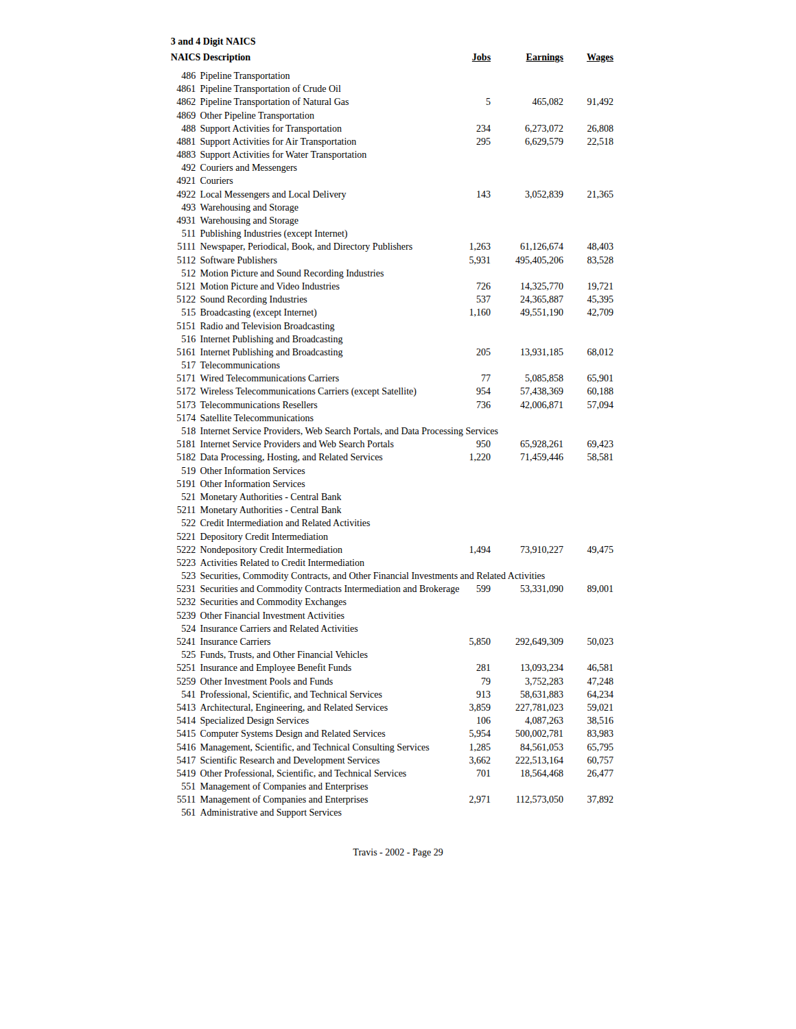| 3 and 4 Digit NAICS |
| --- |
| NAICS Description | Jobs | Earnings | Wages |
| 486 Pipeline Transportation | | | |
| 4861 Pipeline Transportation of Crude Oil | | | |
| 4862 Pipeline Transportation of Natural Gas | 5 | 465,082 | 91,492 |
| 4869 Other Pipeline Transportation | | | |
| 488 Support Activities for Transportation | 234 | 6,273,072 | 26,808 |
| 4881 Support Activities for Air Transportation | 295 | 6,629,579 | 22,518 |
| 4883 Support Activities for Water Transportation | | | |
| 492 Couriers and Messengers | | | |
| 4921 Couriers | | | |
| 4922 Local Messengers and Local Delivery | 143 | 3,052,839 | 21,365 |
| 493 Warehousing and Storage | | | |
| 4931 Warehousing and Storage | | | |
| 511 Publishing Industries (except Internet) | | | |
| 5111 Newspaper, Periodical, Book, and Directory Publishers | 1,263 | 61,126,674 | 48,403 |
| 5112 Software Publishers | 5,931 | 495,405,206 | 83,528 |
| 512 Motion Picture and Sound Recording Industries | | | |
| 5121 Motion Picture and Video Industries | 726 | 14,325,770 | 19,721 |
| 5122 Sound Recording Industries | 537 | 24,365,887 | 45,395 |
| 515 Broadcasting (except Internet) | 1,160 | 49,551,190 | 42,709 |
| 5151 Radio and Television Broadcasting | | | |
| 516 Internet Publishing and Broadcasting | | | |
| 5161 Internet Publishing and Broadcasting | 205 | 13,931,185 | 68,012 |
| 517 Telecommunications | | | |
| 5171 Wired Telecommunications Carriers | 77 | 5,085,858 | 65,901 |
| 5172 Wireless Telecommunications Carriers (except Satellite) | 954 | 57,438,369 | 60,188 |
| 5173 Telecommunications Resellers | 736 | 42,006,871 | 57,094 |
| 5174 Satellite Telecommunications | | | |
| 518 Internet Service Providers, Web Search Portals, and Data Processing Services | | | |
| 5181 Internet Service Providers and Web Search Portals | 950 | 65,928,261 | 69,423 |
| 5182 Data Processing, Hosting, and Related Services | 1,220 | 71,459,446 | 58,581 |
| 519 Other Information Services | | | |
| 5191 Other Information Services | | | |
| 521 Monetary Authorities - Central Bank | | | |
| 5211 Monetary Authorities - Central Bank | | | |
| 522 Credit Intermediation and Related Activities | | | |
| 5221 Depository Credit Intermediation | | | |
| 5222 Nondepository Credit Intermediation | 1,494 | 73,910,227 | 49,475 |
| 5223 Activities Related to Credit Intermediation | | | |
| 523 Securities, Commodity Contracts, and Other Financial Investments and Related Activities | | | |
| 5231 Securities and Commodity Contracts Intermediation and Brokerage | 599 | 53,331,090 | 89,001 |
| 5232 Securities and Commodity Exchanges | | | |
| 5239 Other Financial Investment Activities | | | |
| 524 Insurance Carriers and Related Activities | | | |
| 5241 Insurance Carriers | 5,850 | 292,649,309 | 50,023 |
| 525 Funds, Trusts, and Other Financial Vehicles | | | |
| 5251 Insurance and Employee Benefit Funds | 281 | 13,093,234 | 46,581 |
| 5259 Other Investment Pools and Funds | 79 | 3,752,283 | 47,248 |
| 541 Professional, Scientific, and Technical Services | 913 | 58,631,883 | 64,234 |
| 5413 Architectural, Engineering, and Related Services | 3,859 | 227,781,023 | 59,021 |
| 5414 Specialized Design Services | 106 | 4,087,263 | 38,516 |
| 5415 Computer Systems Design and Related Services | 5,954 | 500,002,781 | 83,983 |
| 5416 Management, Scientific, and Technical Consulting Services | 1,285 | 84,561,053 | 65,795 |
| 5417 Scientific Research and Development Services | 3,662 | 222,513,164 | 60,757 |
| 5419 Other Professional, Scientific, and Technical Services | 701 | 18,564,468 | 26,477 |
| 551 Management of Companies and Enterprises | | | |
| 5511 Management of Companies and Enterprises | 2,971 | 112,573,050 | 37,892 |
| 561 Administrative and Support Services | | | |
Travis - 2002 - Page 29